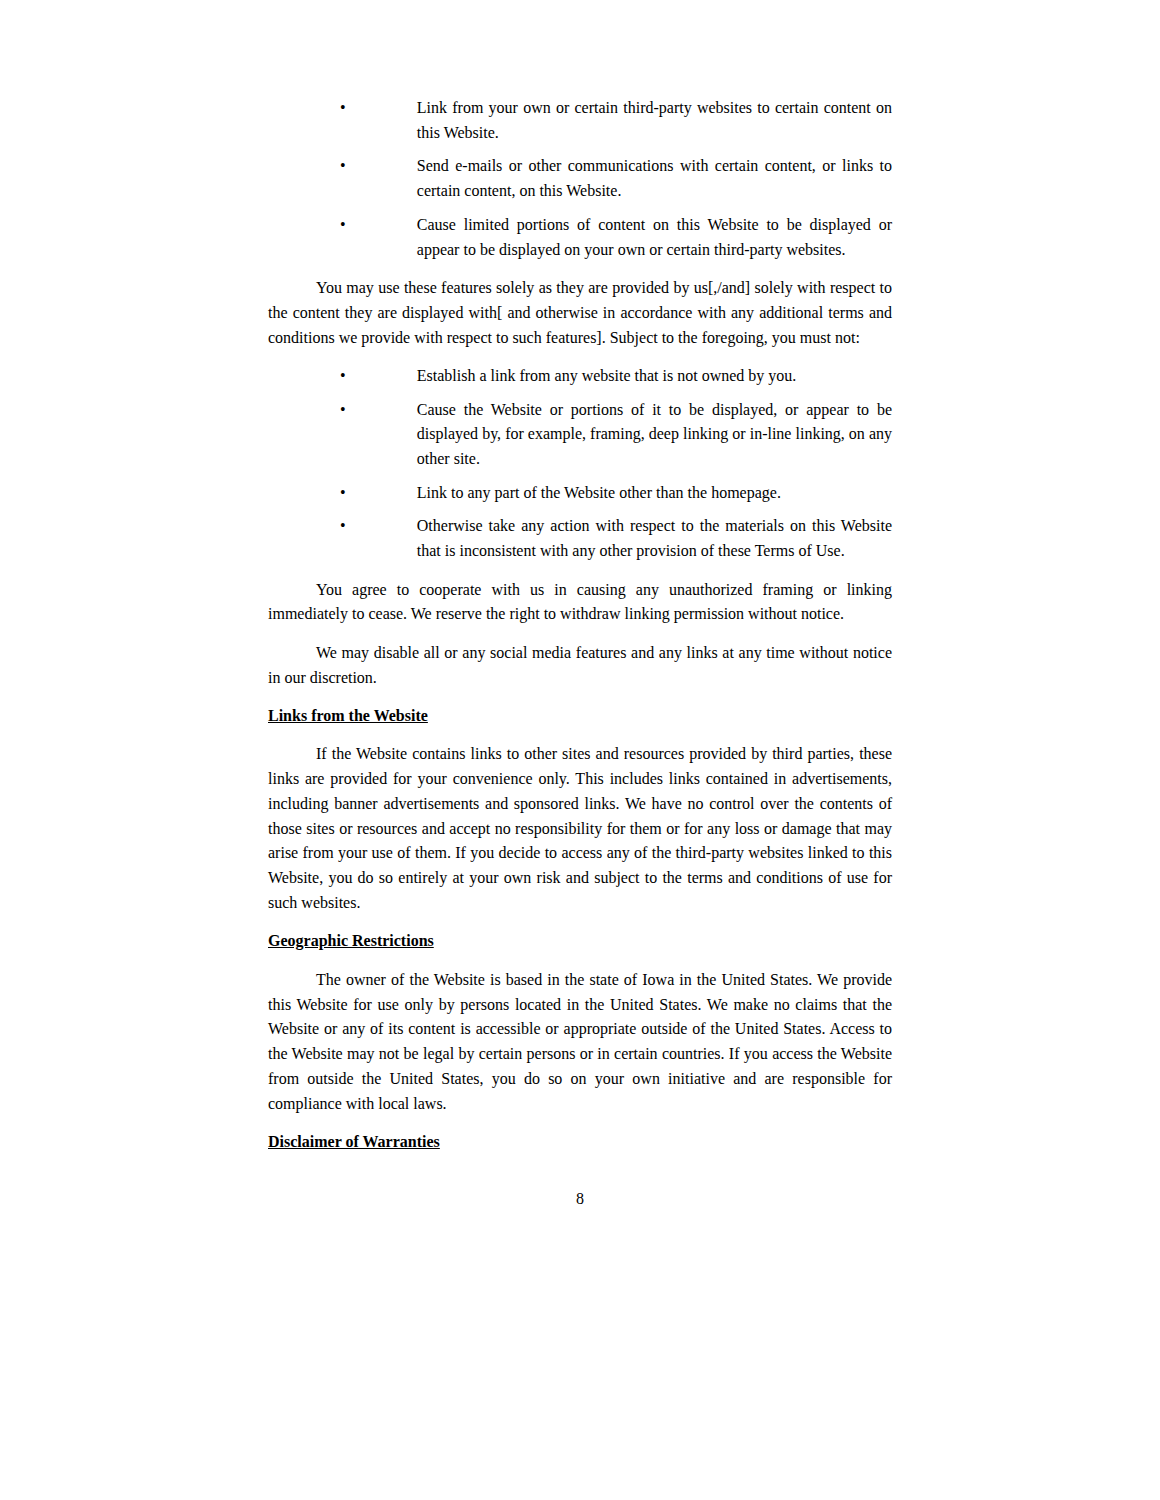Link from your own or certain third-party websites to certain content on this Website.
Send e-mails or other communications with certain content, or links to certain content, on this Website.
Cause limited portions of content on this Website to be displayed or appear to be displayed on your own or certain third-party websites.
You may use these features solely as they are provided by us[,/and] solely with respect to the content they are displayed with[ and otherwise in accordance with any additional terms and conditions we provide with respect to such features]. Subject to the foregoing, you must not:
Establish a link from any website that is not owned by you.
Cause the Website or portions of it to be displayed, or appear to be displayed by, for example, framing, deep linking or in-line linking, on any other site.
Link to any part of the Website other than the homepage.
Otherwise take any action with respect to the materials on this Website that is inconsistent with any other provision of these Terms of Use.
You agree to cooperate with us in causing any unauthorized framing or linking immediately to cease. We reserve the right to withdraw linking permission without notice.
We may disable all or any social media features and any links at any time without notice in our discretion.
Links from the Website
If the Website contains links to other sites and resources provided by third parties, these links are provided for your convenience only. This includes links contained in advertisements, including banner advertisements and sponsored links. We have no control over the contents of those sites or resources and accept no responsibility for them or for any loss or damage that may arise from your use of them. If you decide to access any of the third-party websites linked to this Website, you do so entirely at your own risk and subject to the terms and conditions of use for such websites.
Geographic Restrictions
The owner of the Website is based in the state of Iowa in the United States. We provide this Website for use only by persons located in the United States. We make no claims that the Website or any of its content is accessible or appropriate outside of the United States. Access to the Website may not be legal by certain persons or in certain countries. If you access the Website from outside the United States, you do so on your own initiative and are responsible for compliance with local laws.
Disclaimer of Warranties
8